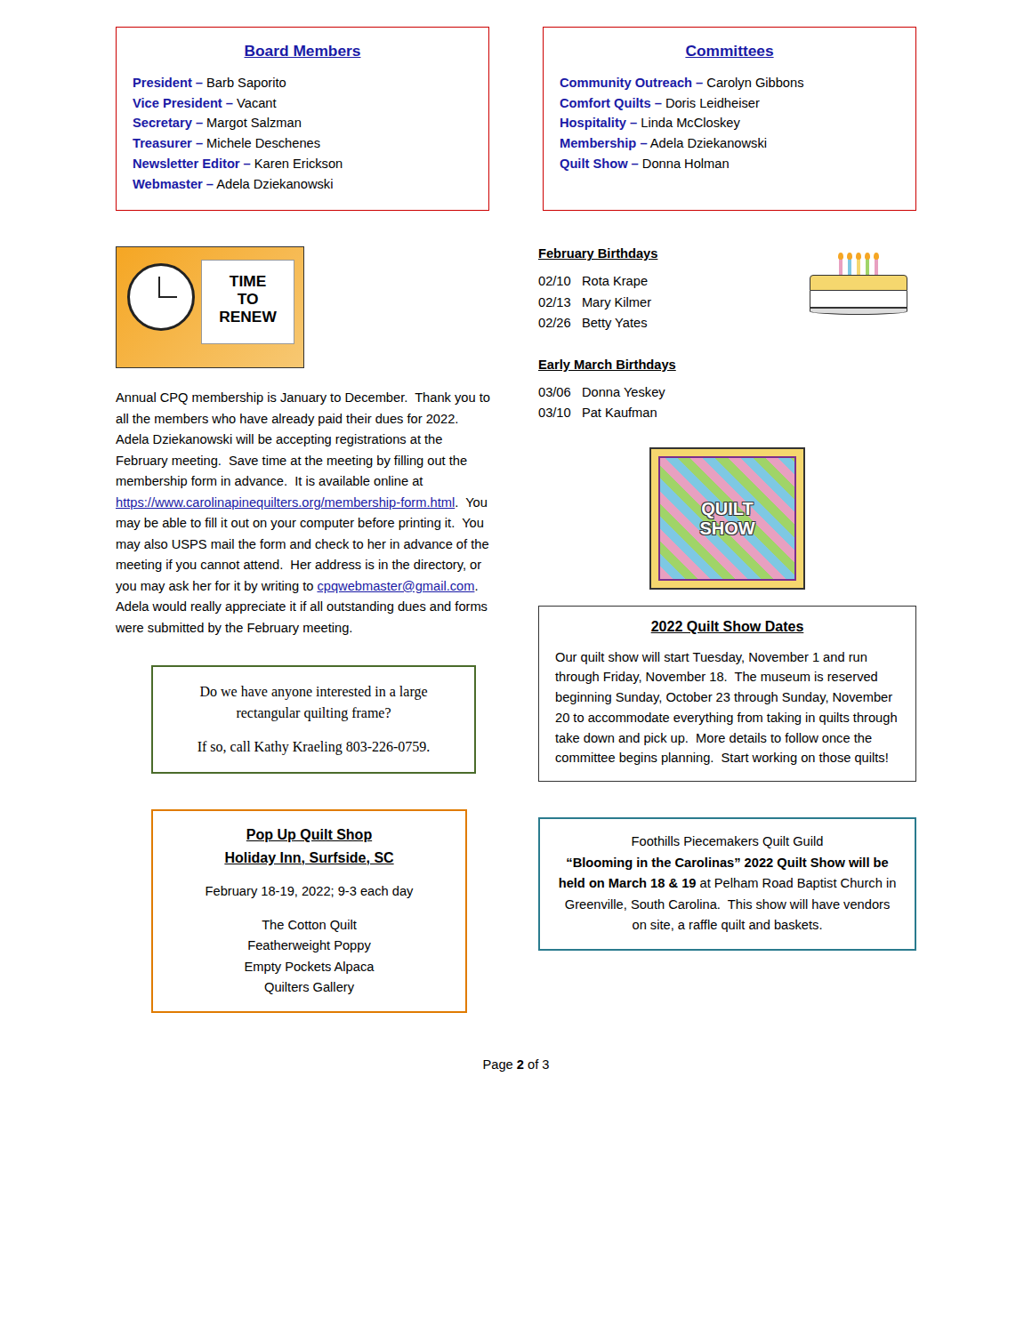Board Members
President – Barb Saporito
Vice President – Vacant
Secretary – Margot Salzman
Treasurer – Michele Deschenes
Newsletter Editor – Karen Erickson
Webmaster – Adela Dziekanowski
Committees
Community Outreach – Carolyn Gibbons
Comfort Quilts – Doris Leidheiser
Hospitality – Linda McCloskey
Membership – Adela Dziekanowski
Quilt Show – Donna Holman
TIME
TO
RENEW
Annual CPQ membership is January to December. Thank you to all the members who have already paid their dues for 2022. Adela Dziekanowski will be accepting registrations at the February meeting. Save time at the meeting by filling out the membership form in advance. It is available online at https://www.carolinapinequilters.org/membership-form.html. You may be able to fill it out on your computer before printing it. You may also USPS mail the form and check to her in advance of the meeting if you cannot attend. Her address is in the directory, or you may ask her for it by writing to cpqwebmaster@gmail.com. Adela would really appreciate it if all outstanding dues and forms were submitted by the February meeting.
Do we have anyone interested in a large rectangular quilting frame?
If so, call Kathy Kraeling 803-226-0759.
Pop Up Quilt Shop
Holiday Inn, Surfside, SC
February 18-19, 2022; 9-3 each day
The Cotton Quilt
Featherweight Poppy
Empty Pockets Alpaca
Quilters Gallery
February Birthdays
02/10 Rota Krape
02/13 Mary Kilmer
02/26 Betty Yates
Early March Birthdays
03/06 Donna Yeskey
03/10 Pat Kaufman
QUILT
SHOW
2022 Quilt Show Dates
Our quilt show will start Tuesday, November 1 and run through Friday, November 18. The museum is reserved beginning Sunday, October 23 through Sunday, November 20 to accommodate everything from taking in quilts through take down and pick up. More details to follow once the committee begins planning. Start working on those quilts!
Foothills Piecemakers Quilt Guild
“Blooming in the Carolinas” 2022 Quilt Show will be held on March 18 & 19 at Pelham Road Baptist Church in Greenville, South Carolina. This show will have vendors on site, a raffle quilt and baskets.
Page 2 of 3